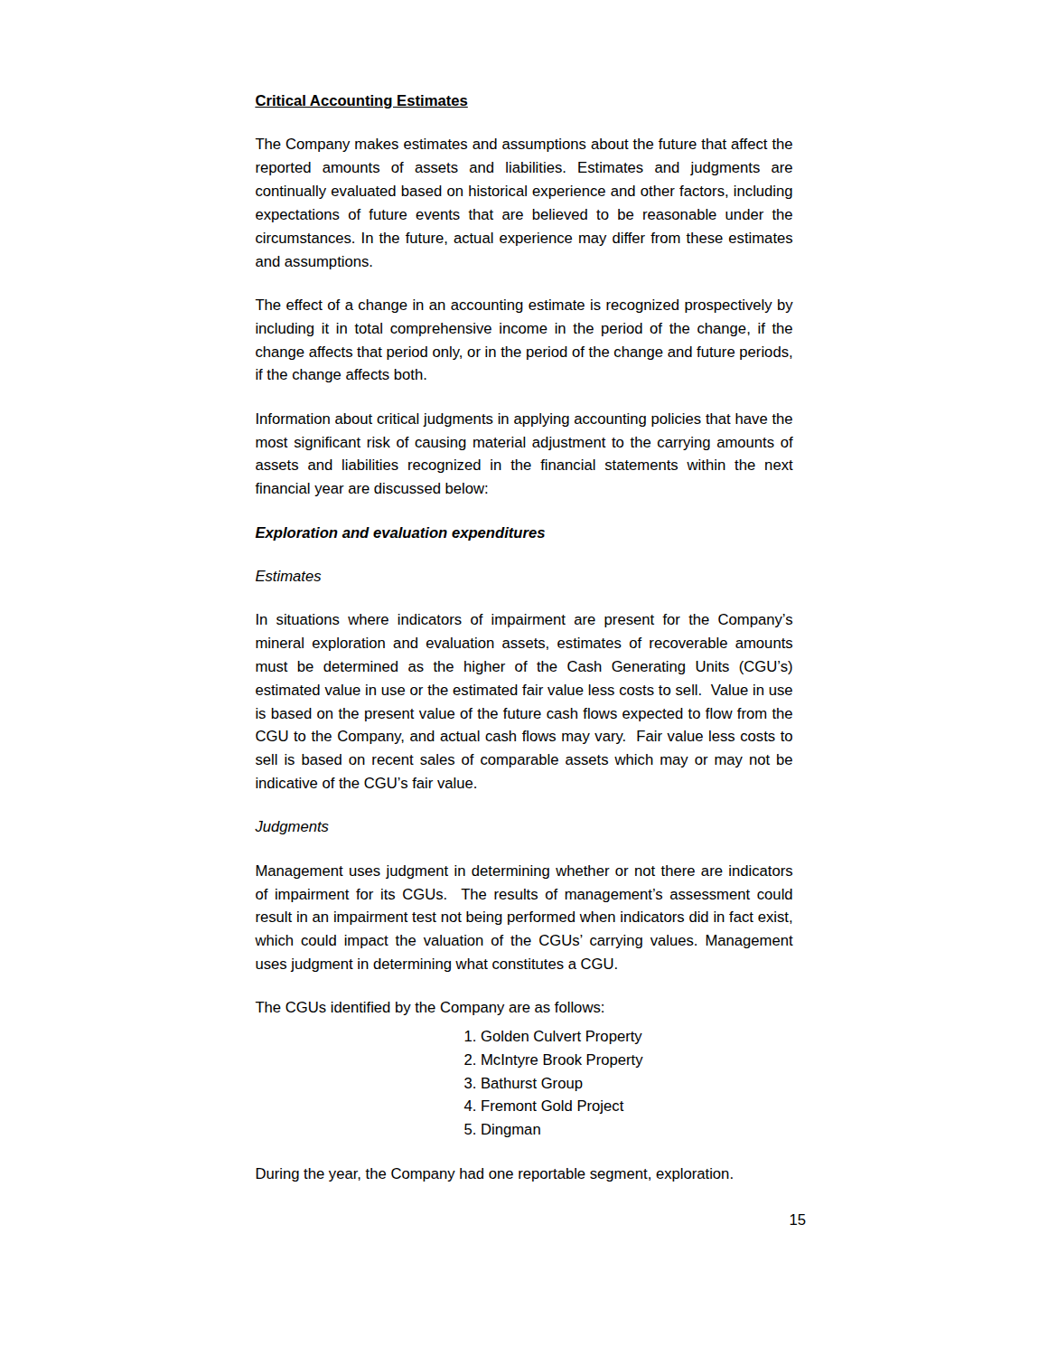Critical Accounting Estimates
The Company makes estimates and assumptions about the future that affect the reported amounts of assets and liabilities. Estimates and judgments are continually evaluated based on historical experience and other factors, including expectations of future events that are believed to be reasonable under the circumstances. In the future, actual experience may differ from these estimates and assumptions.
The effect of a change in an accounting estimate is recognized prospectively by including it in total comprehensive income in the period of the change, if the change affects that period only, or in the period of the change and future periods, if the change affects both.
Information about critical judgments in applying accounting policies that have the most significant risk of causing material adjustment to the carrying amounts of assets and liabilities recognized in the financial statements within the next financial year are discussed below:
Exploration and evaluation expenditures
Estimates
In situations where indicators of impairment are present for the Company’s mineral exploration and evaluation assets, estimates of recoverable amounts must be determined as the higher of the Cash Generating Units (CGU’s) estimated value in use or the estimated fair value less costs to sell. Value in use is based on the present value of the future cash flows expected to flow from the CGU to the Company, and actual cash flows may vary. Fair value less costs to sell is based on recent sales of comparable assets which may or may not be indicative of the CGU’s fair value.
Judgments
Management uses judgment in determining whether or not there are indicators of impairment for its CGUs. The results of management’s assessment could result in an impairment test not being performed when indicators did in fact exist, which could impact the valuation of the CGUs’ carrying values. Management uses judgment in determining what constitutes a CGU.
The CGUs identified by the Company are as follows:
Golden Culvert Property
McIntyre Brook Property
Bathurst Group
Fremont Gold Project
Dingman
During the year, the Company had one reportable segment, exploration.
15